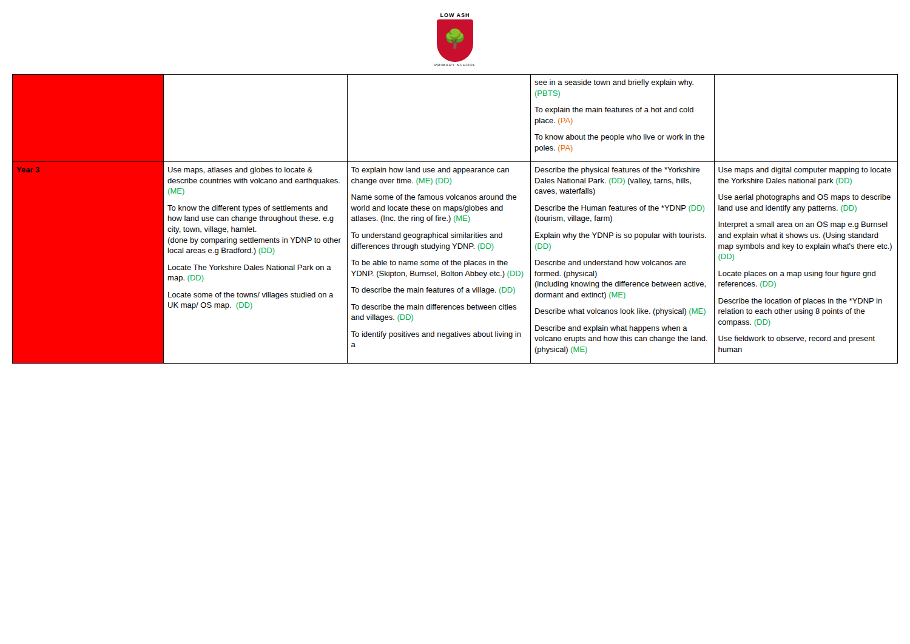LOW ASH
PRIMARY SCHOOL
| | | | see in a seaside town and briefly explain why. (PBTS) To explain the main features of a hot and cold place. (PA) To know about the people who live or work in the poles. (PA) | |
| Year 3 | Use maps, atlases and globes to locate & describe countries with volcano and earthquakes. (ME) To know the different types of settlements and how land use can change throughout these. e.g city, town, village, hamlet. (done by comparing settlements in YDNP to other local areas e.g Bradford.) (DD) Locate The Yorkshire Dales National Park on a map. (DD) Locate some of the towns/ villages studied on a UK map/ OS map. (DD) | To explain how land use and appearance can change over time. (ME) (DD) Name some of the famous volcanos around the world and locate these on maps/globes and atlases. (Inc. the ring of fire.) (ME) To understand geographical similarities and differences through studying YDNP. (DD) To be able to name some of the places in the YDNP. (Skipton, Burnsel, Bolton Abbey etc.) (DD) To describe the main features of a village. (DD) To describe the main differences between cities and villages. (DD) To identify positives and negatives about living in a | Describe the physical features of the *Yorkshire Dales National Park. (DD) (valley, tarns, hills, caves, waterfalls) Describe the Human features of the *YDNP (DD) (tourism, village, farm) Explain why the YDNP is so popular with tourists. (DD) Describe and understand how volcanos are formed. (physical) (including knowing the difference between active, dormant and extinct) (ME) Describe what volcanos look like. (physical) (ME) Describe and explain what happens when a volcano erupts and how this can change the land. (physical) (ME) | Use maps and digital computer mapping to locate the Yorkshire Dales national park (DD) Use aerial photographs and OS maps to describe land use and identify any patterns. (DD) Interpret a small area on an OS map e.g Burnsel and explain what it shows us. (Using standard map symbols and key to explain what's there etc.) (DD) Locate places on a map using four figure grid references. (DD) Describe the location of places in the *YDNP in relation to each other using 8 points of the compass. (DD) Use fieldwork to observe, record and present human |